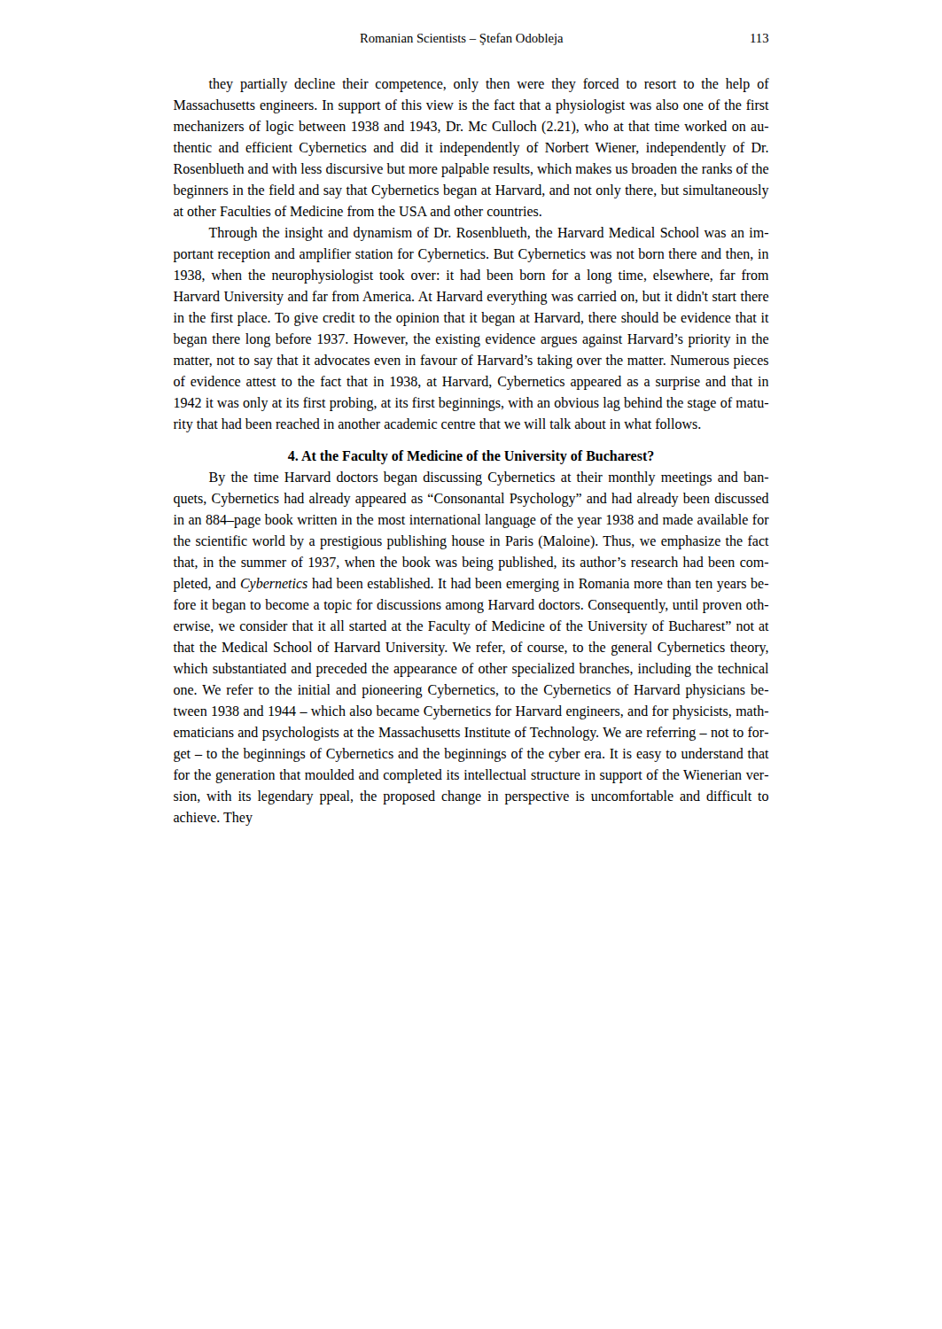Romanian Scientists – Ştefan Odobleja 113
they partially decline their competence, only then were they forced to resort to the help of Massachusetts engineers. In support of this view is the fact that a physiologist was also one of the first mechanizers of logic between 1938 and 1943, Dr. Mc Culloch (2.21), who at that time worked on authentic and efficient Cybernetics and did it independently of Norbert Wiener, independently of Dr. Rosenblueth and with less discursive but more palpable results, which makes us broaden the ranks of the beginners in the field and say that Cybernetics began at Harvard, and not only there, but simultaneously at other Faculties of Medicine from the USA and other countries.
Through the insight and dynamism of Dr. Rosenblueth, the Harvard Medical School was an important reception and amplifier station for Cybernetics. But Cybernetics was not born there and then, in 1938, when the neurophysiologist took over: it had been born for a long time, elsewhere, far from Harvard University and far from America. At Harvard everything was carried on, but it didn't start there in the first place. To give credit to the opinion that it began at Harvard, there should be evidence that it began there long before 1937. However, the existing evidence argues against Harvard’s priority in the matter, not to say that it advocates even in favour of Harvard’s taking over the matter. Numerous pieces of evidence attest to the fact that in 1938, at Harvard, Cybernetics appeared as a surprise and that in 1942 it was only at its first probing, at its first beginnings, with an obvious lag behind the stage of maturity that had been reached in another academic centre that we will talk about in what follows.
4. At the Faculty of Medicine of the University of Bucharest?
By the time Harvard doctors began discussing Cybernetics at their monthly meetings and banquets, Cybernetics had already appeared as “Consonantal Psychology” and had already been discussed in an 884–page book written in the most international language of the year 1938 and made available for the scientific world by a prestigious publishing house in Paris (Maloine). Thus, we emphasize the fact that, in the summer of 1937, when the book was being published, its author’s research had been completed, and Cybernetics had been established. It had been emerging in Romania more than ten years before it began to become a topic for discussions among Harvard doctors. Consequently, until proven otherwise, we consider that it all started at the Faculty of Medicine of the University of Bucharest” not at that the Medical School of Harvard University. We refer, of course, to the general Cybernetics theory, which substantiated and preceded the appearance of other specialized branches, including the technical one. We refer to the initial and pioneering Cybernetics, to the Cybernetics of Harvard physicians between 1938 and 1944 – which also became Cybernetics for Harvard engineers, and for physicists, mathematicians and psychologists at the Massachusetts Institute of Technology. We are referring – not to forget – to the beginnings of Cybernetics and the beginnings of the cyber era. It is easy to understand that for the generation that moulded and completed its intellectual structure in support of the Wienerian version, with its legendary ppeal, the proposed change in perspective is uncomfortable and difficult to achieve. They